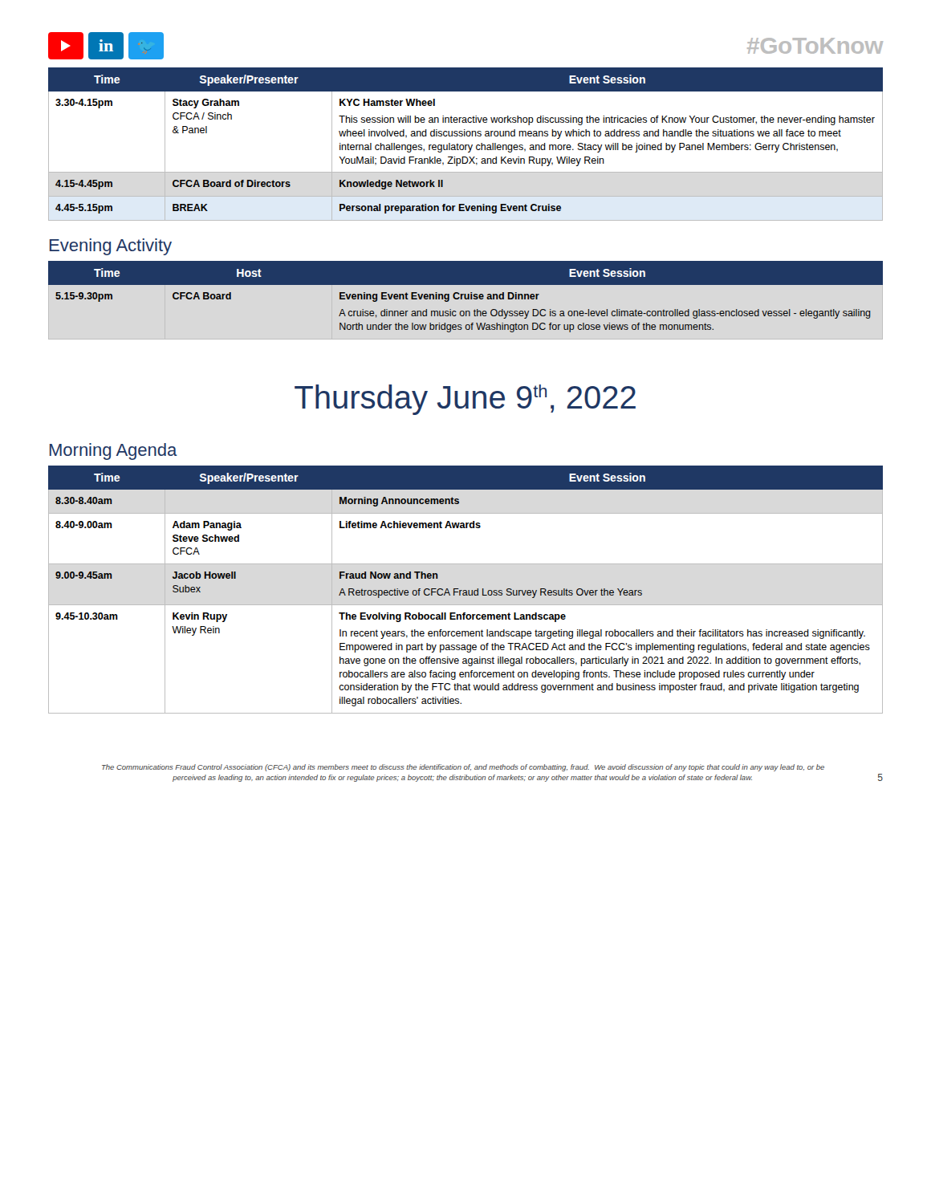in 🐦
#GoToKnow
| Time | Speaker/Presenter | Event Session |
| --- | --- | --- |
| 3.30-4.15pm | Stacy Graham CFCA / Sinch & Panel | KYC Hamster Wheel This session will be an interactive workshop discussing the intricacies of Know Your Customer, the never-ending hamster wheel involved, and discussions around means by which to address and handle the situations we all face to meet internal challenges, regulatory challenges, and more. Stacy will be joined by Panel Members: Gerry Christensen, YouMail; David Frankle, ZipDX; and Kevin Rupy, Wiley Rein |
| 4.15-4.45pm | CFCA Board of Directors | Knowledge Network ll |
| 4.45-5.15pm | BREAK | Personal preparation for Evening Event Cruise |
Evening Activity
| Time | Host | Event Session |
| --- | --- | --- |
| 5.15-9.30pm | CFCA Board | Evening Event Evening Cruise and Dinner A cruise, dinner and music on the Odyssey DC is a one-level climate-controlled glass-enclosed vessel - elegantly sailing North under the low bridges of Washington DC for up close views of the monuments. |
Thursday June 9th, 2022
Morning Agenda
| Time | Speaker/Presenter | Event Session |
| --- | --- | --- |
| 8.30-8.40am | | Morning Announcements |
| 8.40-9.00am | Adam Panagia Steve Schwed CFCA | Lifetime Achievement Awards |
| 9.00-9.45am | Jacob Howell Subex | Fraud Now and Then A Retrospective of CFCA Fraud Loss Survey Results Over the Years |
| 9.45-10.30am | Kevin Rupy Wiley Rein | The Evolving Robocall Enforcement Landscape In recent years, the enforcement landscape targeting illegal robocallers and their facilitators has increased significantly. Empowered in part by passage of the TRACED Act and the FCC's implementing regulations, federal and state agencies have gone on the offensive against illegal robocallers, particularly in 2021 and 2022. In addition to government efforts, robocallers are also facing enforcement on developing fronts. These include proposed rules currently under consideration by the FTC that would address government and business imposter fraud, and private litigation targeting illegal robocallers' activities. |
The Communications Fraud Control Association (CFCA) and its members meet to discuss the identification of, and methods of combatting, fraud. We avoid discussion of any topic that could in any way lead to, or be perceived as leading to, an action intended to fix or regulate prices; a boycott; the distribution of markets; or any other matter that would be a violation of state or federal law.
5